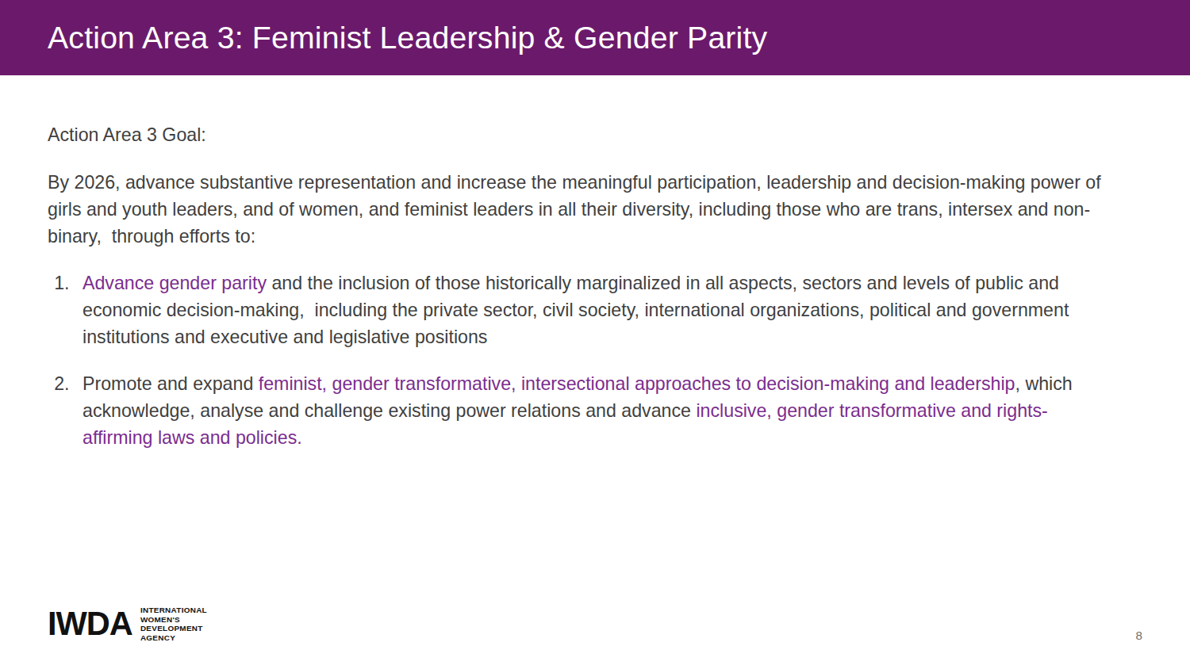Action Area 3: Feminist Leadership & Gender Parity
Action Area 3 Goal:
By 2026, advance substantive representation and increase the meaningful participation, leadership and decision-making power of girls and youth leaders, and of women, and feminist leaders in all their diversity, including those who are trans, intersex and non-binary, through efforts to:
Advance gender parity and the inclusion of those historically marginalized in all aspects, sectors and levels of public and economic decision-making, including the private sector, civil society, international organizations, political and government institutions and executive and legislative positions
Promote and expand feminist, gender transformative, intersectional approaches to decision-making and leadership, which acknowledge, analyse and challenge existing power relations and advance inclusive, gender transformative and rights-affirming laws and policies.
IWDA International
Women's
Development
Agency
8